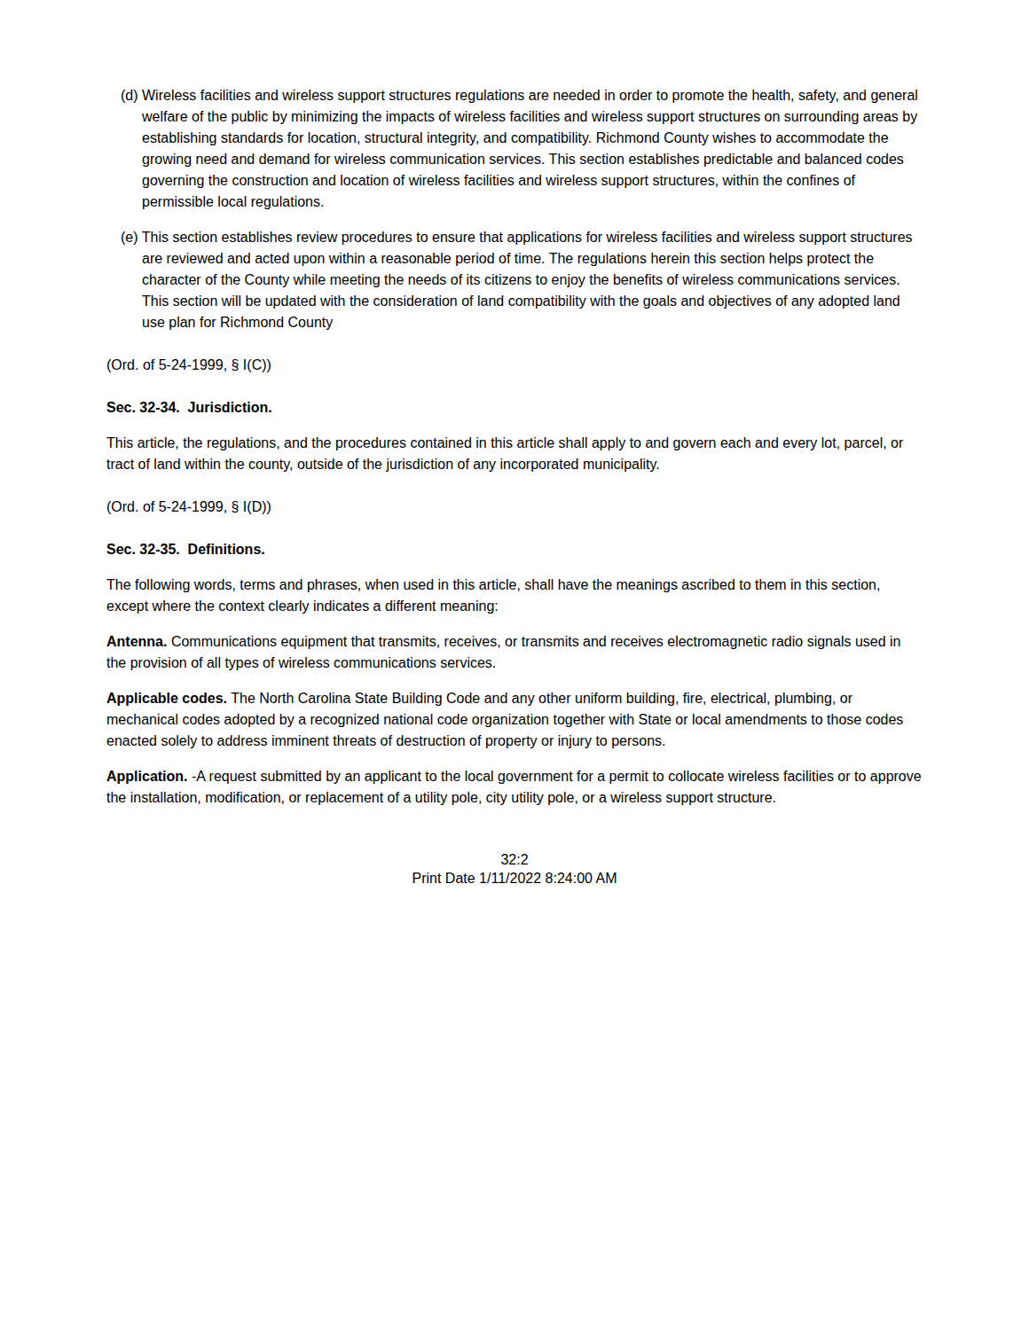(d) Wireless facilities and wireless support structures regulations are needed in order to promote the health, safety, and general welfare of the public by minimizing the impacts of wireless facilities and wireless support structures on surrounding areas by establishing standards for location, structural integrity, and compatibility. Richmond County wishes to accommodate the growing need and demand for wireless communication services. This section establishes predictable and balanced codes governing the construction and location of wireless facilities and wireless support structures, within the confines of permissible local regulations.
(e) This section establishes review procedures to ensure that applications for wireless facilities and wireless support structures are reviewed and acted upon within a reasonable period of time. The regulations herein this section helps protect the character of the County while meeting the needs of its citizens to enjoy the benefits of wireless communications services. This section will be updated with the consideration of land compatibility with the goals and objectives of any adopted land use plan for Richmond County
(Ord. of 5-24-1999, § I(C))
Sec. 32-34. Jurisdiction.
This article, the regulations, and the procedures contained in this article shall apply to and govern each and every lot, parcel, or tract of land within the county, outside of the jurisdiction of any incorporated municipality.
(Ord. of 5-24-1999, § I(D))
Sec. 32-35. Definitions.
The following words, terms and phrases, when used in this article, shall have the meanings ascribed to them in this section, except where the context clearly indicates a different meaning:
Antenna. Communications equipment that transmits, receives, or transmits and receives electromagnetic radio signals used in the provision of all types of wireless communications services.
Applicable codes. The North Carolina State Building Code and any other uniform building, fire, electrical, plumbing, or mechanical codes adopted by a recognized national code organization together with State or local amendments to those codes enacted solely to address imminent threats of destruction of property or injury to persons.
Application. -A request submitted by an applicant to the local government for a permit to collocate wireless facilities or to approve the installation, modification, or replacement of a utility pole, city utility pole, or a wireless support structure.
32:2
Print Date 1/11/2022 8:24:00 AM